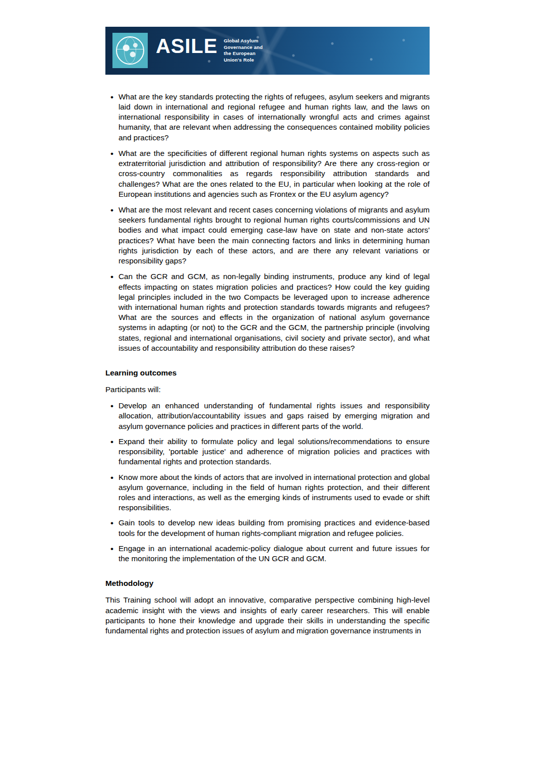ASILE Global Asylum
Governance and
the European
Union's Role
What are the key standards protecting the rights of refugees, asylum seekers and migrants laid down in international and regional refugee and human rights law, and the laws on international responsibility in cases of internationally wrongful acts and crimes against humanity, that are relevant when addressing the consequences contained mobility policies and practices?
What are the specificities of different regional human rights systems on aspects such as extraterritorial jurisdiction and attribution of responsibility? Are there any cross-region or cross-country commonalities as regards responsibility attribution standards and challenges? What are the ones related to the EU, in particular when looking at the role of European institutions and agencies such as Frontex or the EU asylum agency?
What are the most relevant and recent cases concerning violations of migrants and asylum seekers fundamental rights brought to regional human rights courts/commissions and UN bodies and what impact could emerging case-law have on state and non-state actors' practices? What have been the main connecting factors and links in determining human rights jurisdiction by each of these actors, and are there any relevant variations or responsibility gaps?
Can the GCR and GCM, as non-legally binding instruments, produce any kind of legal effects impacting on states migration policies and practices? How could the key guiding legal principles included in the two Compacts be leveraged upon to increase adherence with international human rights and protection standards towards migrants and refugees? What are the sources and effects in the organization of national asylum governance systems in adapting (or not) to the GCR and the GCM, the partnership principle (involving states, regional and international organisations, civil society and private sector), and what issues of accountability and responsibility attribution do these raises?
Learning outcomes
Participants will:
Develop an enhanced understanding of fundamental rights issues and responsibility allocation, attribution/accountability issues and gaps raised by emerging migration and asylum governance policies and practices in different parts of the world.
Expand their ability to formulate policy and legal solutions/recommendations to ensure responsibility, 'portable justice' and adherence of migration policies and practices with fundamental rights and protection standards.
Know more about the kinds of actors that are involved in international protection and global asylum governance, including in the field of human rights protection, and their different roles and interactions, as well as the emerging kinds of instruments used to evade or shift responsibilities.
Gain tools to develop new ideas building from promising practices and evidence-based tools for the development of human rights-compliant migration and refugee policies.
Engage in an international academic-policy dialogue about current and future issues for the monitoring the implementation of the UN GCR and GCM.
Methodology
This Training school will adopt an innovative, comparative perspective combining high-level academic insight with the views and insights of early career researchers. This will enable participants to hone their knowledge and upgrade their skills in understanding the specific fundamental rights and protection issues of asylum and migration governance instruments in